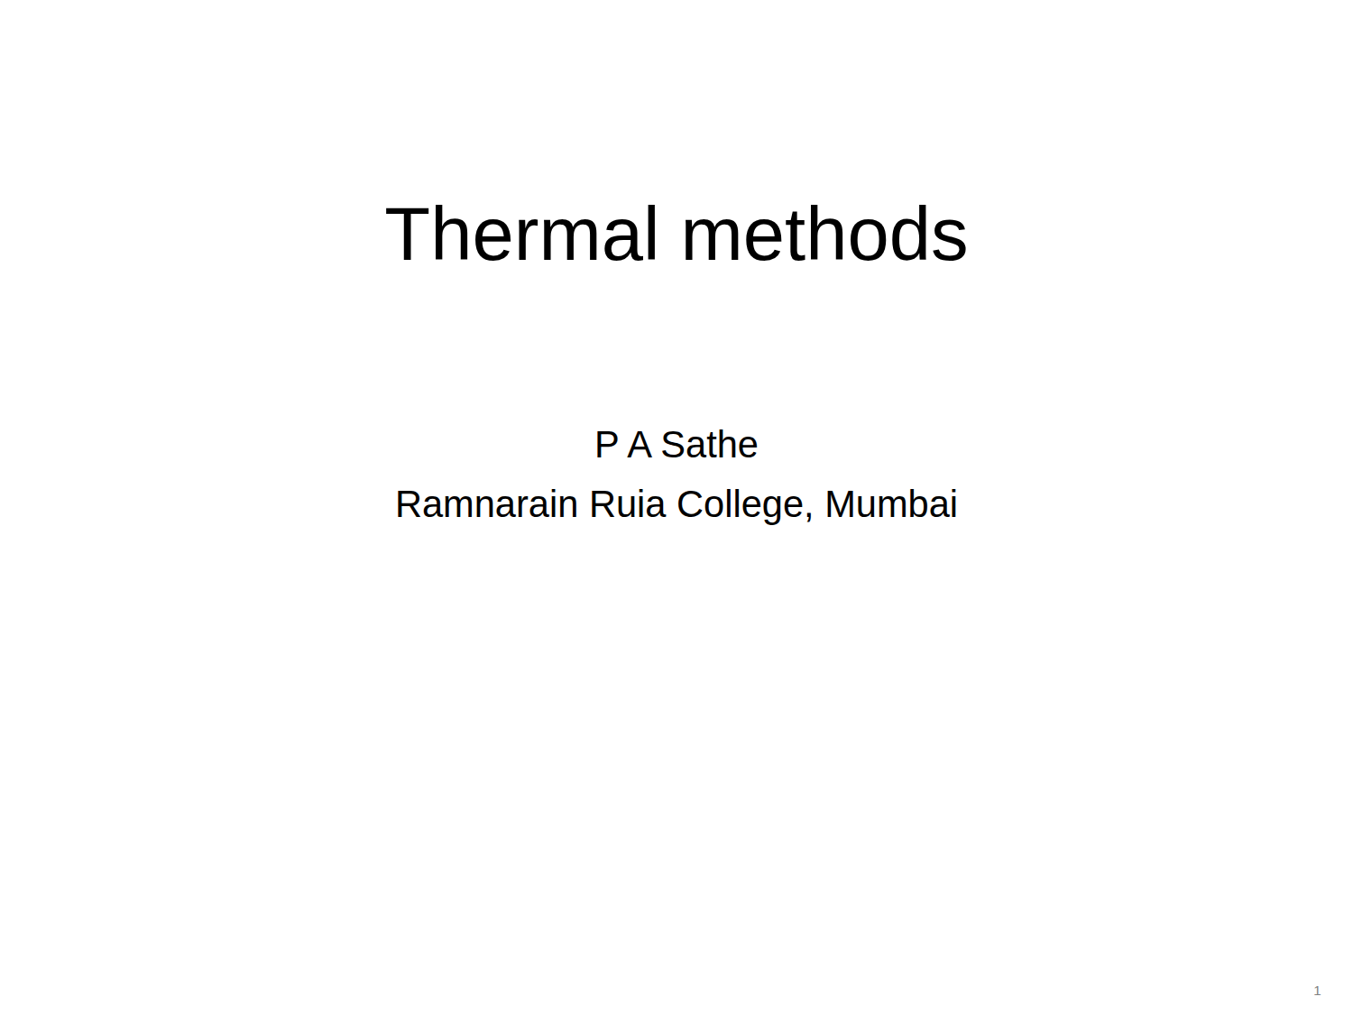Thermal methods
P A Sathe
Ramnarain Ruia College, Mumbai
1